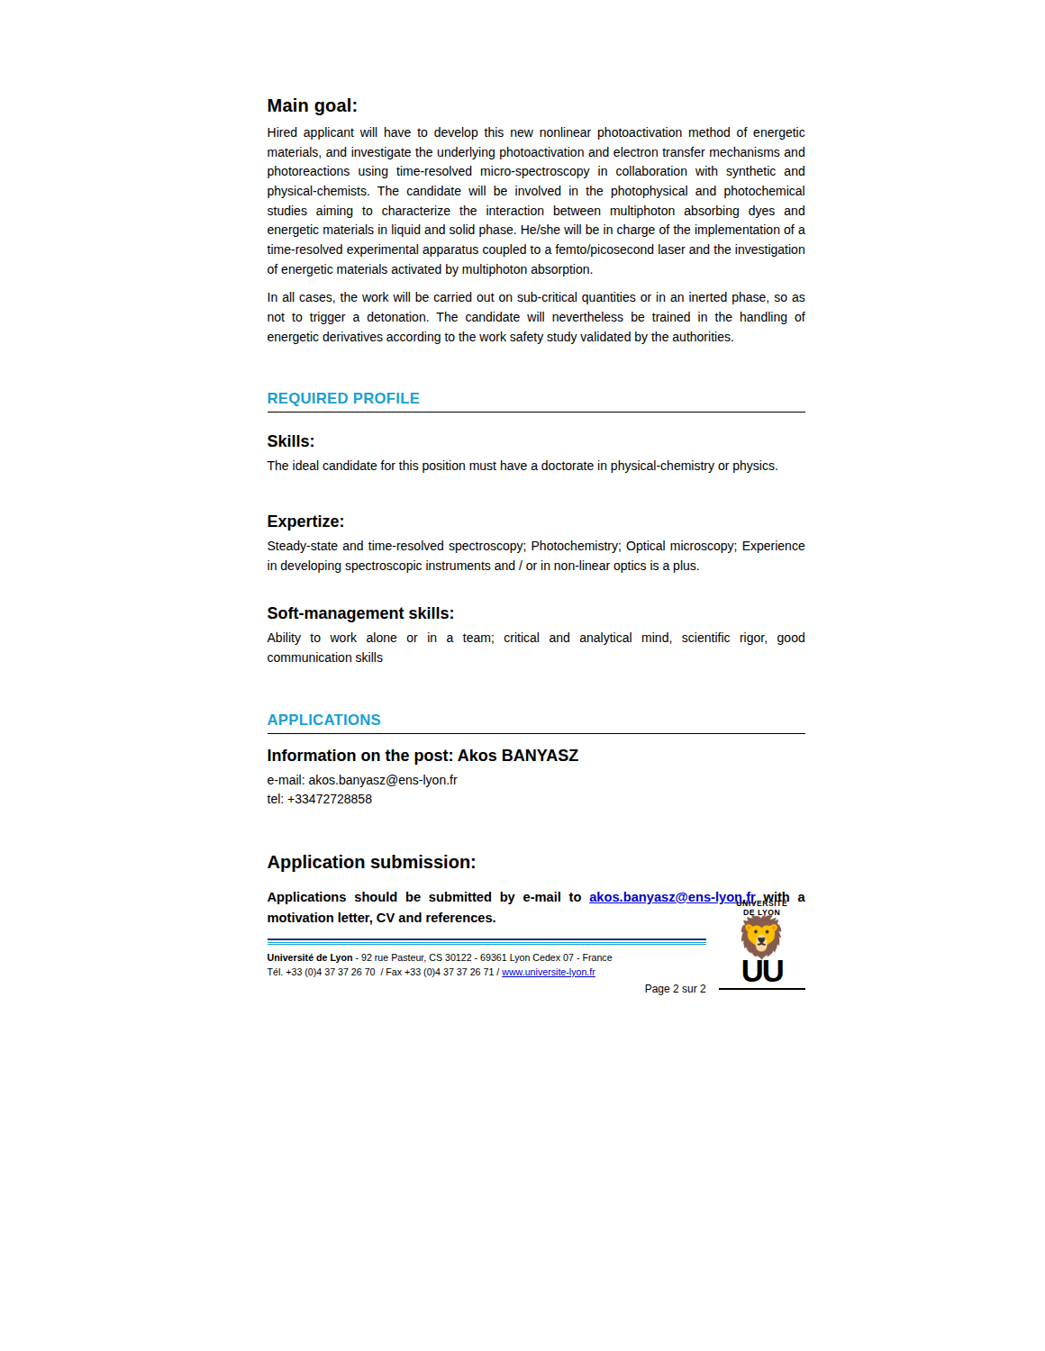Main goal:
Hired applicant will have to develop this new nonlinear photoactivation method of energetic materials, and investigate the underlying photoactivation and electron transfer mechanisms and photoreactions using time-resolved micro-spectroscopy in collaboration with synthetic and physical-chemists. The candidate will be involved in the photophysical and photochemical studies aiming to characterize the interaction between multiphoton absorbing dyes and energetic materials in liquid and solid phase. He/she will be in charge of the implementation of a time-resolved experimental apparatus coupled to a femto/picosecond laser and the investigation of energetic materials activated by multiphoton absorption.
In all cases, the work will be carried out on sub-critical quantities or in an inerted phase, so as not to trigger a detonation. The candidate will nevertheless be trained in the handling of energetic derivatives according to the work safety study validated by the authorities.
REQUIRED PROFILE
Skills:
The ideal candidate for this position must have a doctorate in physical-chemistry or physics.
Expertize:
Steady-state and time-resolved spectroscopy; Photochemistry; Optical microscopy; Experience in developing spectroscopic instruments and / or in non-linear optics is a plus.
Soft-management skills:
Ability to work alone or in a team; critical and analytical mind, scientific rigor, good communication skills
APPLICATIONS
Information on the post: Akos BANYASZ
e-mail: akos.banyasz@ens-lyon.fr
tel: +33472728858
Application submission:
Applications should be submitted by e-mail to akos.banyasz@ens-lyon.fr with a motivation letter, CV and references.
Université de Lyon - 92 rue Pasteur, CS 30122 - 69361 Lyon Cedex 07 - France
Tél. +33 (0)4 37 37 26 70 / Fax +33 (0)4 37 37 26 71 / www.universite-lyon.fr
Page 2 sur 2
UNIVERSITÉ
DE LYON
🦁
UU